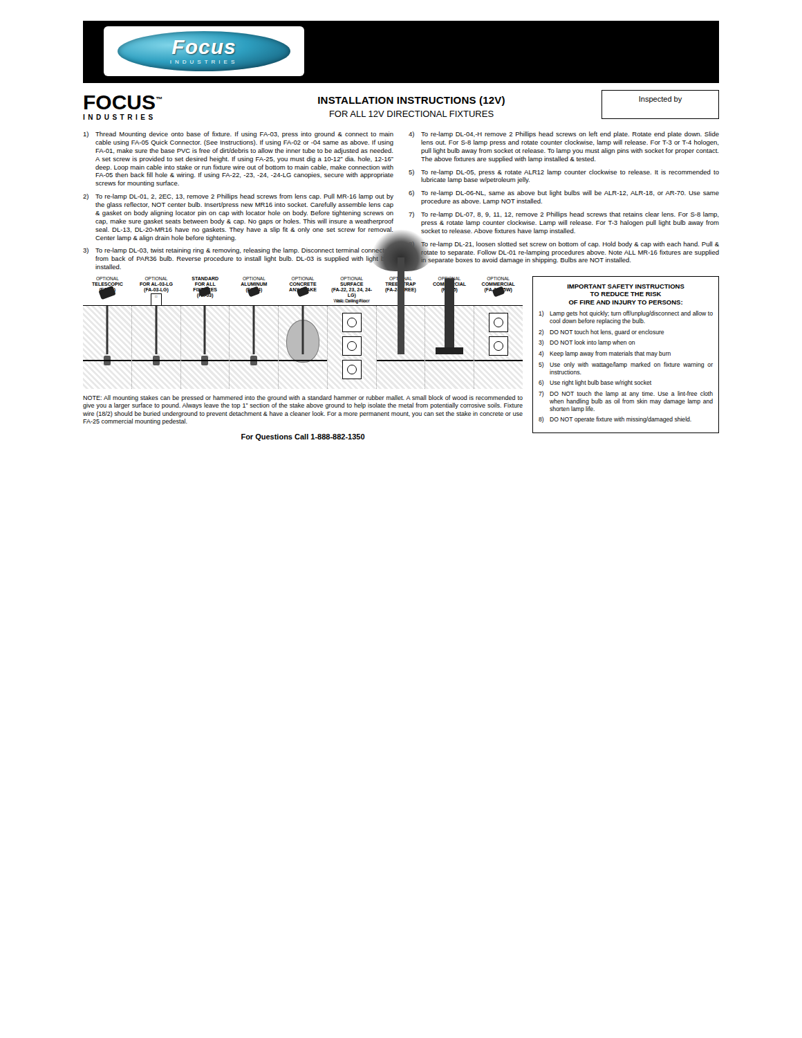Focus
INDUSTRIES
FOCUS™
INDUSTRIES
INSTALLATION INSTRUCTIONS (12V)
FOR ALL 12V DIRECTIONAL FIXTURES
Inspected by
1) Thread Mounting device onto base of fixture. If using FA-03, press into ground & connect to main cable using FA-05 Quick Connector. (See Instructions). If using FA-02 or -04 same as above. If using FA-01, make sure the base PVC is free of dirt/debris to allow the inner tube to be adjusted as needed. A set screw is provided to set desired height. If using FA-25, you must dig a 10-12” dia. hole, 12-16” deep. Loop main cable into stake or run fixture wire out of bottom to main cable, make connection with FA-05 then back fill hole & wiring. If using FA-22, -23, -24, -24-LG canopies, secure with appropriate screws for mounting surface.
2) To re-lamp DL-01, 2, 2EC, 13, remove 2 Phillips head screws from lens cap. Pull MR-16 lamp out by the glass reflector, NOT center bulb. Insert/press new MR16 into socket. Carefully assemble lens cap & gasket on body aligning locator pin on cap with locator hole on body. Before tightening screws on cap, make sure gasket seats between body & cap. No gaps or holes. This will insure a weatherproof seal. DL-13, DL-20-MR16 have no gaskets. They have a slip fit & only one set screw for removal. Center lamp & align drain hole before tightening.
3) To re-lamp DL-03, twist retaining ring & removing, releasing the lamp. Disconnect terminal connectors from back of PAR36 bulb. Reverse procedure to install light bulb. DL-03 is supplied with light bulb installed.
4) To re-lamp DL-04,-H remove 2 Phillips head screws on left end plate. Rotate end plate down. Slide lens out. For S-8 lamp press and rotate counter clockwise, lamp will release. For T-3 or T-4 hologen, pull light bulb away from socket ot release. To lamp you must align pins with socket for proper contact. The above fixtures are supplied with lamp installed & tested.
5) To re-lamp DL-05, press & rotate ALR12 lamp counter clockwise to release. It is recommended to lubricate lamp base w/petroleum jelly.
6) To re-lamp DL-06-NL, same as above but light bulbs will be ALR-12, ALR-18, or AR-70. Use same procedure as above. Lamp NOT installed.
7) To re-lamp DL-07, 8, 9, 11, 12, remove 2 Phillips head screws that retains clear lens. For S-8 lamp, press & rotate lamp counter clockwise. Lamp will release. For T-3 halogen pull light bulb away from socket to release. Above fixtures have lamp installed.
8) To re-lamp DL-21, loosen slotted set screw on bottom of cap. Hold body & cap with each hand. Pull & rotate to separate. Follow DL-01 re-lamping procedures above. Note ALL MR-16 fixtures are supplied in separate boxes to avoid damage in shipping. Bulbs are NOT installed.
OPTIONAL
TELESCOPIC
(FA-01)
OPTIONAL
FOR AL-03-LG
(FA-03-LG)
STANDARD
FOR ALL
FIXTURES
(FA-03)
OPTIONAL
ALUMINUM
(FA-04)
OPTIONAL
CONCRETE
ANY STAKE
OPTIONAL
SURFACE
(FA-22, 23, 24, 24-LG)
Wall, Ceiling Floor
OPTIONAL
TREE STRAP
(FA-24-TREE)
OPTIONAL
COMMERCIAL
(FA-25)
OPTIONAL
COMMERCIAL
(FA-26-75W)
□
Wall, Ceiling Floor
NOTE: All mounting stakes can be pressed or hammered into the ground with a standard hammer or rubber mallet. A small block of wood is recommended to give you a larger surface to pound. Always leave the top 1” section of the stake above ground to help isolate the metal from potentially corrosive soils. Fixture wire (18/2) should be buried underground to prevent detachment & have a cleaner look. For a more permanent mount, you can set the stake in concrete or use FA-25 commercial mounting pedestal.
For Questions Call 1-888-882-1350
IMPORTANT SAFETY INSTRUCTIONS
TO REDUCE THE RISK
OF FIRE AND INJURY TO PERSONS:
1) Lamp gets hot quickly; turn off/unplug/disconnect and allow to cool down before replacing the bulb.
2) DO NOT touch hot lens, guard or enclosure
3) DO NOT look into lamp when on
4) Keep lamp away from materials that may burn
5) Use only with wattage/lamp marked on fixture warning or instructions.
6) Use right light bulb base w/right socket
7) DO NOT touch the lamp at any time. Use a lint-free cloth when handling bulb as oil from skin may damage lamp and shorten lamp life.
8) DO NOT operate fixture with missing/damaged shield.